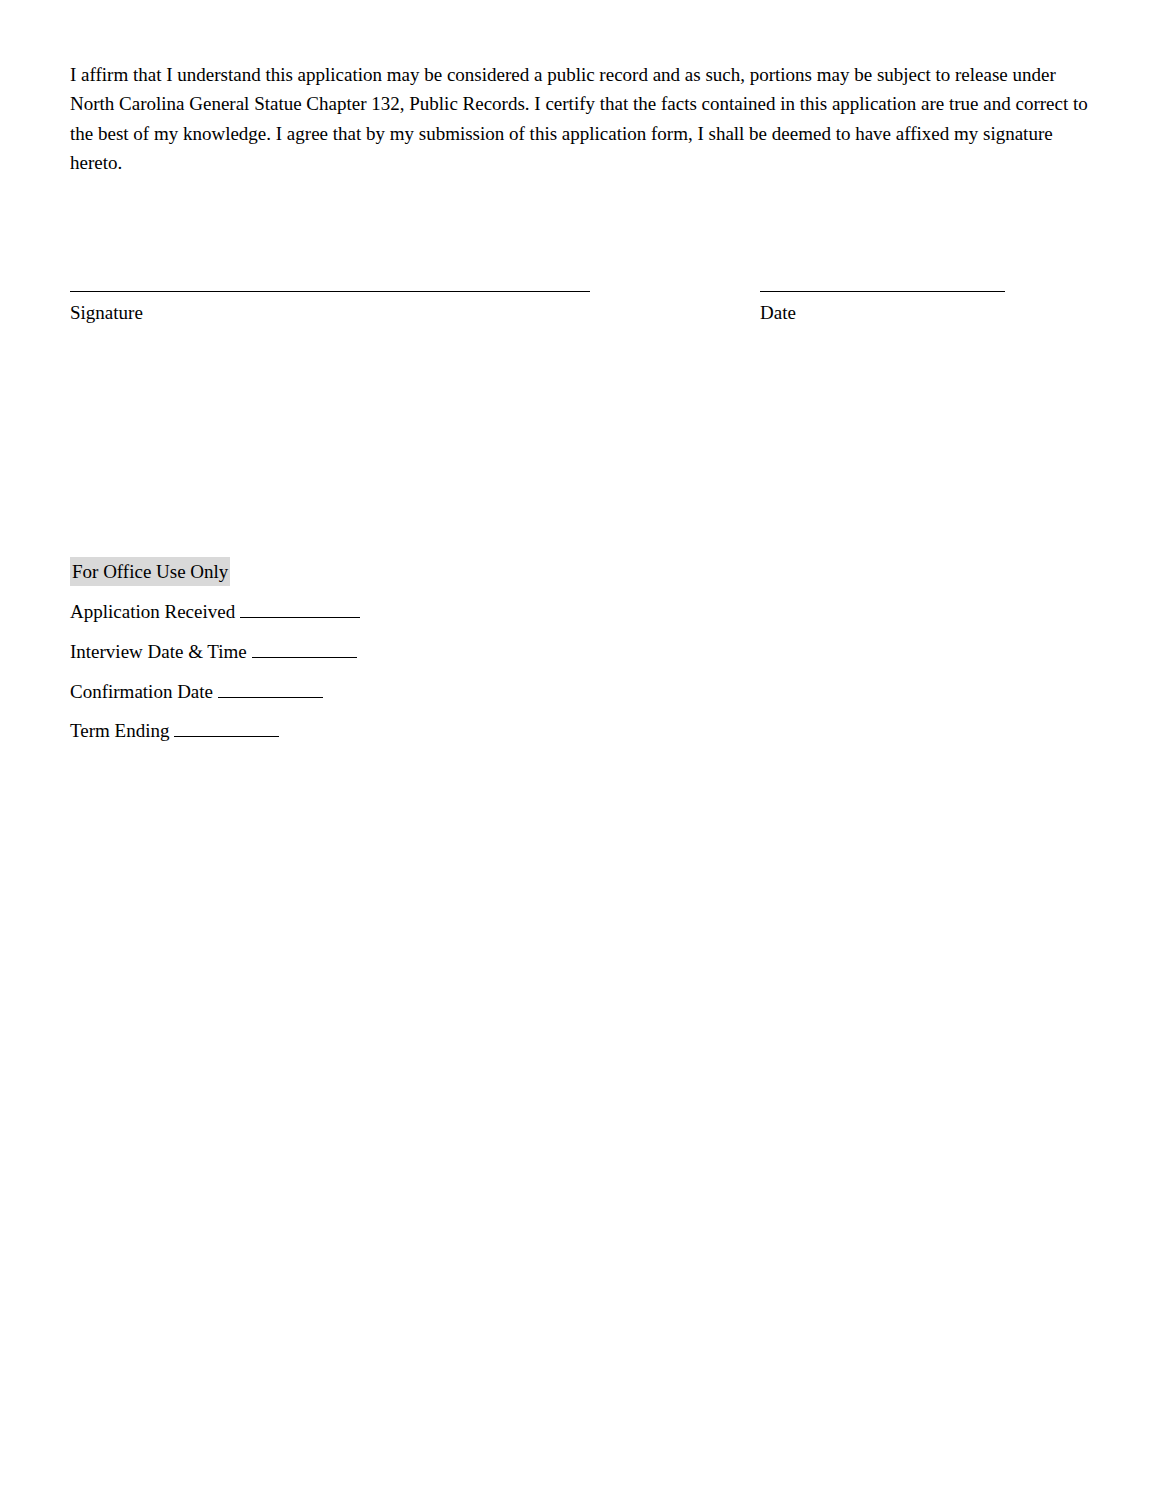I affirm that I understand this application may be considered a public record and as such, portions may be subject to release under North Carolina General Statue Chapter 132, Public Records. I certify that the facts contained in this application are true and correct to the best of my knowledge. I agree that by my submission of this application form, I shall be deemed to have affixed my signature hereto.
Signature
Date
For Office Use Only
Application Received
Interview Date & Time
Confirmation Date
Term Ending